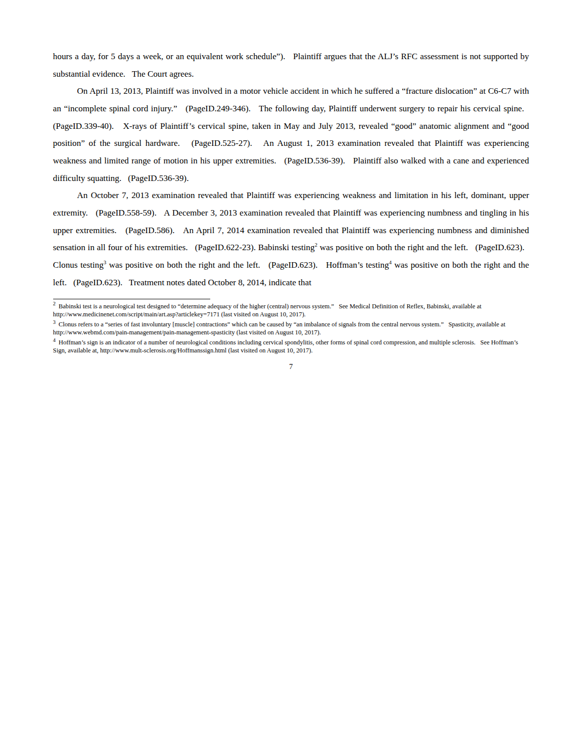hours a day, for 5 days a week, or an equivalent work schedule”). Plaintiff argues that the ALJ’s RFC assessment is not supported by substantial evidence. The Court agrees.
On April 13, 2013, Plaintiff was involved in a motor vehicle accident in which he suffered a “fracture dislocation” at C6-C7 with an “incomplete spinal cord injury.” (PageID.249-346). The following day, Plaintiff underwent surgery to repair his cervical spine. (PageID.339-40). X-rays of Plaintiff’s cervical spine, taken in May and July 2013, revealed “good” anatomic alignment and “good position” of the surgical hardware. (PageID.525-27). An August 1, 2013 examination revealed that Plaintiff was experiencing weakness and limited range of motion in his upper extremities. (PageID.536-39). Plaintiff also walked with a cane and experienced difficulty squatting. (PageID.536-39).
An October 7, 2013 examination revealed that Plaintiff was experiencing weakness and limitation in his left, dominant, upper extremity. (PageID.558-59). A December 3, 2013 examination revealed that Plaintiff was experiencing numbness and tingling in his upper extremities. (PageID.586). An April 7, 2014 examination revealed that Plaintiff was experiencing numbness and diminished sensation in all four of his extremities. (PageID.622-23). Babinski testing2 was positive on both the right and the left. (PageID.623). Clonus testing3 was positive on both the right and the left. (PageID.623). Hoffman’s testing4 was positive on both the right and the left. (PageID.623). Treatment notes dated October 8, 2014, indicate that
2 Babinski test is a neurological test designed to “determine adequacy of the higher (central) nervous system.” See Medical Definition of Reflex, Babinski, available at http://www.medicinenet.com/script/main/art.asp?articlekey=7171 (last visited on August 10, 2017).
3 Clonus refers to a “series of fast involuntary [muscle] contractions” which can be caused by “an imbalance of signals from the central nervous system.” Spasticity, available at http://www.webmd.com/pain-management/pain-management-spasticity (last visited on August 10, 2017).
4 Hoffman’s sign is an indicator of a number of neurological conditions including cervical spondylitis, other forms of spinal cord compression, and multiple sclerosis. See Hoffman’s Sign, available at, http://www.mult-sclerosis.org/Hoffmanssign.html (last visited on August 10, 2017).
7